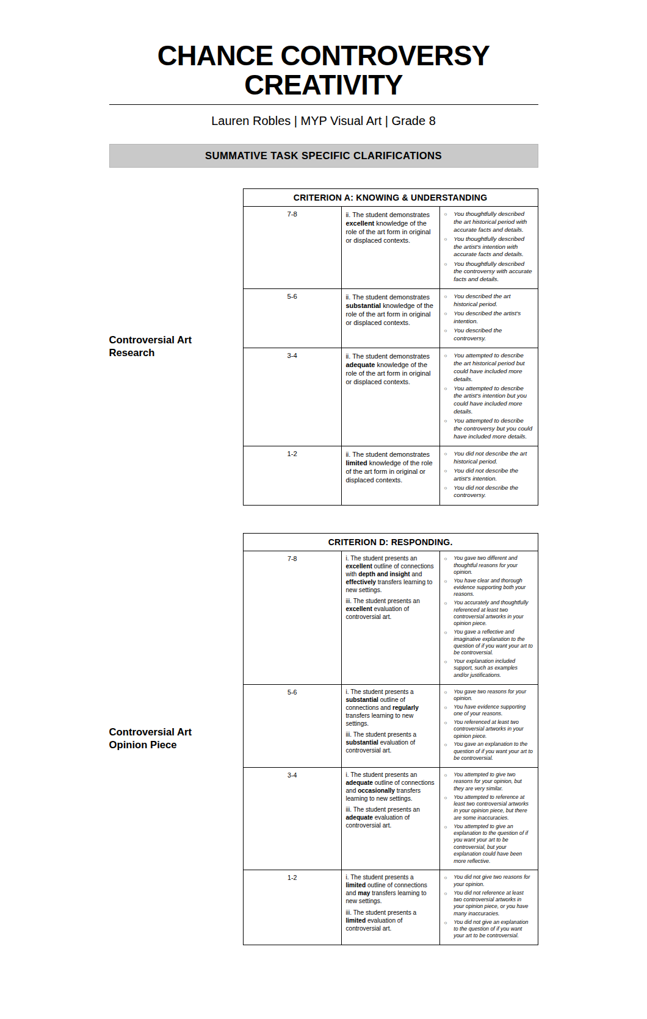CHANCE CONTROVERSY CREATIVITY
Lauren Robles | MYP Visual Art | Grade 8
SUMMATIVE TASK SPECIFIC CLARIFICATIONS
Controversial Art Research
| CRITERION A: KNOWING & UNDERSTANDING |
| --- |
| 7-8 | ii. The student demonstrates excellent knowledge of the role of the art form in original or displaced contexts. | You thoughtfully described the art historical period with accurate facts and details. You thoughtfully described the artist's intention with accurate facts and details. You thoughtfully described the controversy with accurate facts and details. |
| 5-6 | ii. The student demonstrates substantial knowledge of the role of the art form in original or displaced contexts. | You described the art historical period. You described the artist's intention. You described the controversy. |
| 3-4 | ii. The student demonstrates adequate knowledge of the role of the art form in original or displaced contexts. | You attempted to describe the art historical period but could have included more details. You attempted to describe the artist's intention but you could have included more details. You attempted to describe the controversy but you could have included more details. |
| 1-2 | ii. The student demonstrates limited knowledge of the role of the art form in original or displaced contexts. | You did not describe the art historical period. You did not describe the artist's intention. You did not describe the controversy. |
Controversial Art Opinion Piece
| CRITERION D: RESPONDING. |
| --- |
| 7-8 | i. The student presents an excellent outline of connections with depth and insight and effectively transfers learning to new settings. iii. The student presents an excellent evaluation of controversial art. | You gave two different and thoughtful reasons for your opinion. You have clear and thorough evidence supporting both your reasons. You accurately and thoughtfully referenced at least two controversial artworks in your opinion piece. You gave a reflective and imaginative explanation to the question of if you want your art to be controversial. Your explanation included support, such as examples and/or justifications. |
| 5-6 | i. The student presents a substantial outline of connections and regularly transfers learning to new settings. iii. The student presents a substantial evaluation of controversial art. | You gave two reasons for your opinion. You have evidence supporting one of your reasons. You referenced at least two controversial artworks in your opinion piece. You gave an explanation to the question of if you want your art to be controversial. |
| 3-4 | i. The student presents an adequate outline of connections and occasionally transfers learning to new settings. iii. The student presents an adequate evaluation of controversial art. | You attempted to give two reasons for your opinion, but they are very similar. You attempted to reference at least two controversial artworks in your opinion piece, but there are some inaccuracies. You attempted to give an explanation to the question of if you want your art to be controversial, but your explanation could have been more reflective. |
| 1-2 | i. The student presents a limited outline of connections and may transfers learning to new settings. iii. The student presents a limited evaluation of controversial art. | You did not give two reasons for your opinion. You did not reference at least two controversial artworks in your opinion piece, or you have many inaccuracies. You did not give an explanation to the question of if you want your art to be controversial. |